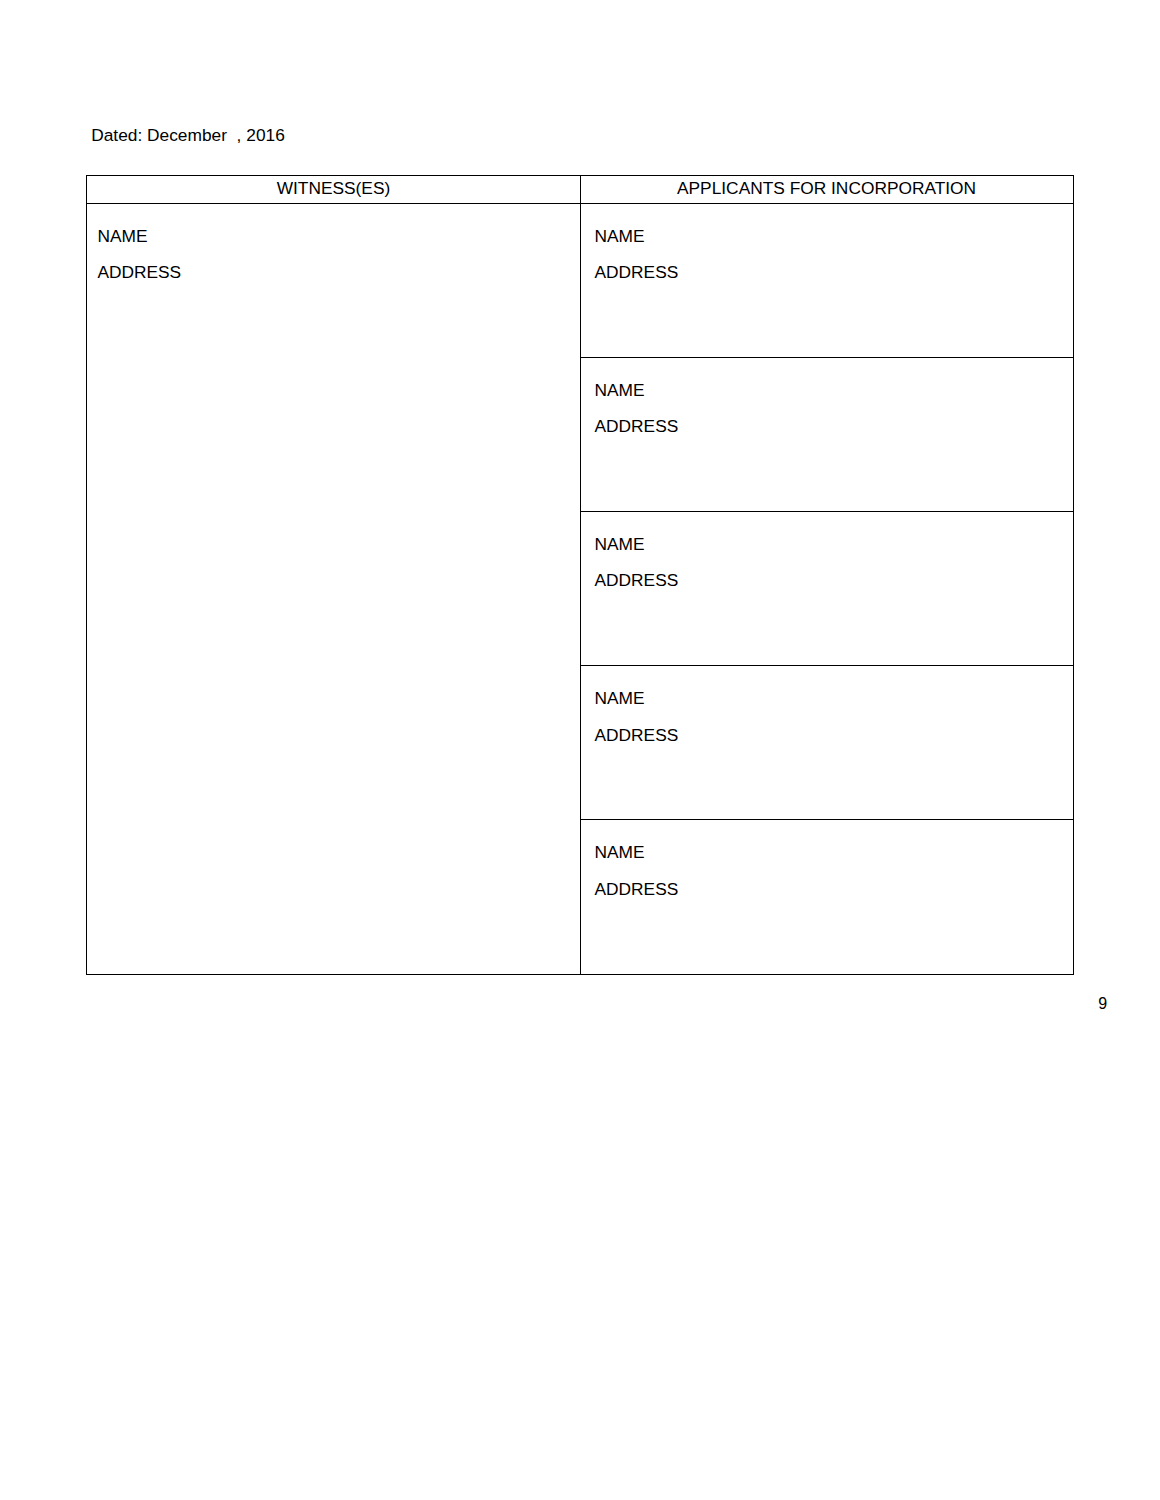Dated: December , 2016
| WITNESS(ES) | APPLICANTS FOR INCORPORATION |
| --- | --- |
| NAME ADDRESS | NAME ADDRESS |
| NAME ADDRESS |
| NAME ADDRESS |
| NAME ADDRESS |
| NAME ADDRESS |
9